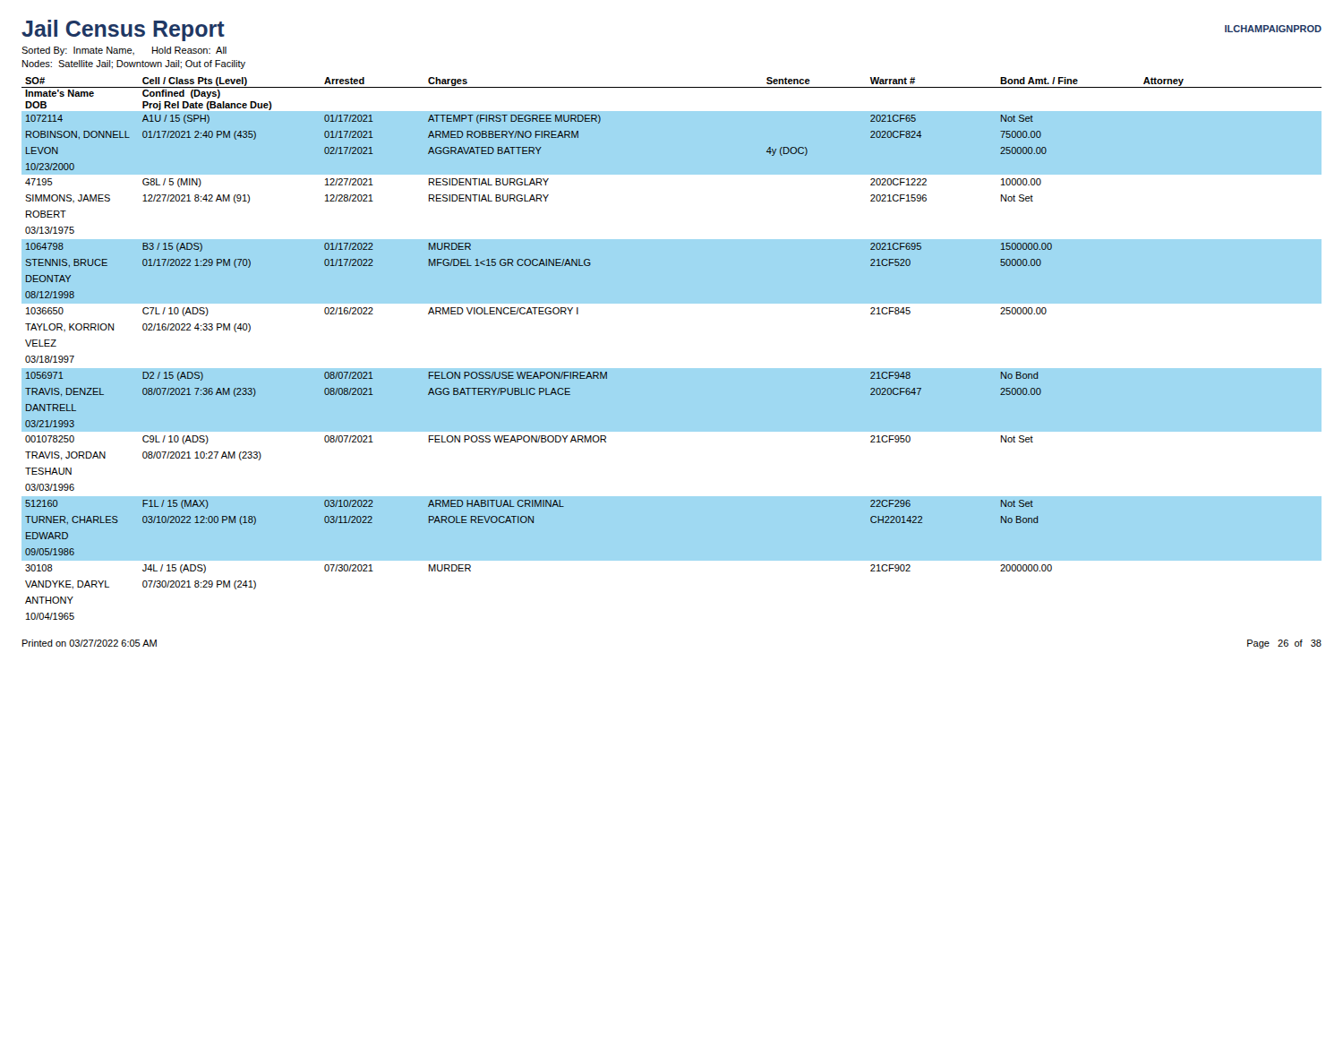Jail Census Report
ILCHAMPAIGNPROD
Sorted By: Inmate Name, Hold Reason: All
Nodes: Satellite Jail; Downtown Jail; Out of Facility
| SO# | Cell / Class Pts (Level) | Arrested | Charges | Sentence | Warrant # | Bond Amt. / Fine | Attorney |
| --- | --- | --- | --- | --- | --- | --- | --- |
| Inmate's Name | Confined (Days) | | | | | | |
| DOB | Proj Rel Date (Balance Due) | | | | | | |
| 1072114 | A1U / 15 (SPH) | 01/17/2021 | ATTEMPT (FIRST DEGREE MURDER) | | 2021CF65 | Not Set | |
| ROBINSON, DONNELL | 01/17/2021 2:40 PM (435) | 01/17/2021 | ARMED ROBBERY/NO FIREARM | | 2020CF824 | 75000.00 | |
| LEVON | | 02/17/2021 | AGGRAVATED BATTERY | 4y (DOC) | | 250000.00 | |
| 10/23/2000 | | | | | | | |
| 47195 | G8L / 5 (MIN) | 12/27/2021 | RESIDENTIAL BURGLARY | | 2020CF1222 | 10000.00 | |
| SIMMONS, JAMES | 12/27/2021 8:42 AM (91) | 12/28/2021 | RESIDENTIAL BURGLARY | | 2021CF1596 | Not Set | |
| ROBERT | | | | | | | |
| 03/13/1975 | | | | | | | |
| 1064798 | B3 / 15 (ADS) | 01/17/2022 | MURDER | | 2021CF695 | 1500000.00 | |
| STENNIS, BRUCE | 01/17/2022 1:29 PM (70) | 01/17/2022 | MFG/DEL 1<15 GR COCAINE/ANLG | | 21CF520 | 50000.00 | |
| DEONTAY | | | | | | | |
| 08/12/1998 | | | | | | | |
| 1036650 | C7L / 10 (ADS) | 02/16/2022 | ARMED VIOLENCE/CATEGORY I | | 21CF845 | 250000.00 | |
| TAYLOR, KORRION | 02/16/2022 4:33 PM (40) | | | | | | |
| VELEZ | | | | | | | |
| 03/18/1997 | | | | | | | |
| 1056971 | D2 / 15 (ADS) | 08/07/2021 | FELON POSS/USE WEAPON/FIREARM | | 21CF948 | No Bond | |
| TRAVIS, DENZEL | 08/07/2021 7:36 AM (233) | 08/08/2021 | AGG BATTERY/PUBLIC PLACE | | 2020CF647 | 25000.00 | |
| DANTRELL | | | | | | | |
| 03/21/1993 | | | | | | | |
| 001078250 | C9L / 10 (ADS) | 08/07/2021 | FELON POSS WEAPON/BODY ARMOR | | 21CF950 | Not Set | |
| TRAVIS, JORDAN | 08/07/2021 10:27 AM (233) | | | | | | |
| TESHAUN | | | | | | | |
| 03/03/1996 | | | | | | | |
| 512160 | F1L / 15 (MAX) | 03/10/2022 | ARMED HABITUAL CRIMINAL | | 22CF296 | Not Set | |
| TURNER, CHARLES | 03/10/2022 12:00 PM (18) | 03/11/2022 | PAROLE REVOCATION | | CH2201422 | No Bond | |
| EDWARD | | | | | | | |
| 09/05/1986 | | | | | | | |
| 30108 | J4L / 15 (ADS) | 07/30/2021 | MURDER | | 21CF902 | 2000000.00 | |
| VANDYKE, DARYL | 07/30/2021 8:29 PM (241) | | | | | | |
| ANTHONY | | | | | | | |
| 10/04/1965 | | | | | | | |
Printed on 03/27/2022 6:05 AM Page 26 of 38